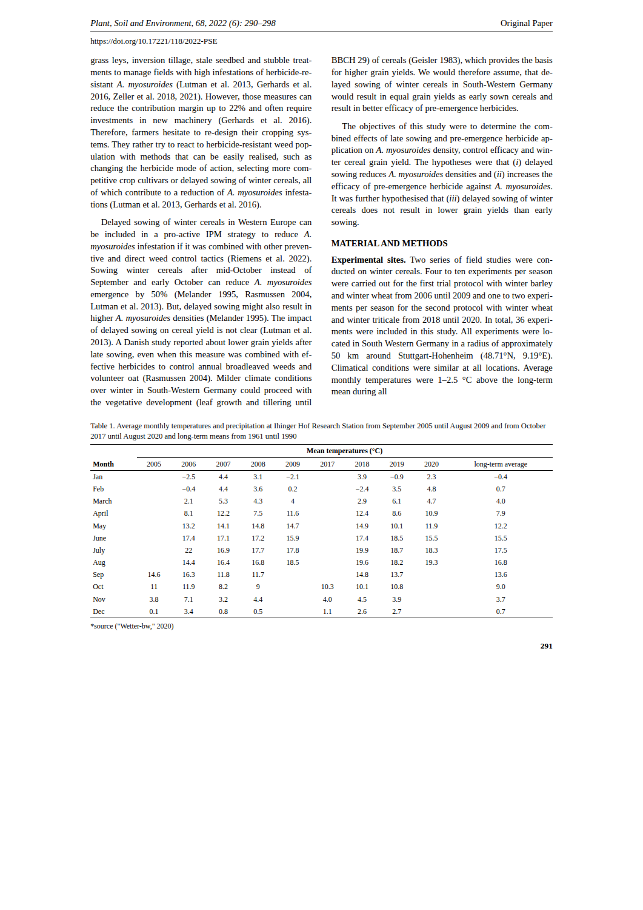Plant, Soil and Environment, 68, 2022 (6): 290–298
Original Paper
https://doi.org/10.17221/118/2022-PSE
grass leys, inversion tillage, stale seedbed and stubble treatments to manage fields with high infestations of herbicide-resistant A. myosuroides (Lutman et al. 2013, Gerhards et al. 2016, Zeller et al. 2018, 2021). However, those measures can reduce the contribution margin up to 22% and often require investments in new machinery (Gerhards et al. 2016). Therefore, farmers hesitate to re-design their cropping systems. They rather try to react to herbicide-resistant weed population with methods that can be easily realised, such as changing the herbicide mode of action, selecting more competitive crop cultivars or delayed sowing of winter cereals, all of which contribute to a reduction of A. myosuroides infestations (Lutman et al. 2013, Gerhards et al. 2016).
Delayed sowing of winter cereals in Western Europe can be included in a pro-active IPM strategy to reduce A. myosuroides infestation if it was combined with other preventive and direct weed control tactics (Riemens et al. 2022). Sowing winter cereals after mid-October instead of September and early October can reduce A. myosuroides emergence by 50% (Melander 1995, Rasmussen 2004, Lutman et al. 2013). But, delayed sowing might also result in higher A. myosuroides densities (Melander 1995). The impact of delayed sowing on cereal yield is not clear (Lutman et al. 2013). A Danish study reported about lower grain yields after late sowing, even when this measure was combined with effective herbicides to control annual broadleaved weeds and volunteer oat (Rasmussen 2004). Milder climate conditions over winter in South-Western Germany could proceed with the vegetative development (leaf growth and tillering until BBCH 29) of cereals (Geisler 1983), which provides the basis for higher grain yields. We would therefore assume, that delayed sowing of winter cereals in South-Western Germany would result in equal grain yields as early sown cereals and result in better efficacy of pre-emergence herbicides.
The objectives of this study were to determine the combined effects of late sowing and pre-emergence herbicide application on A. myosuroides density, control efficacy and winter cereal grain yield. The hypotheses were that (i) delayed sowing reduces A. myosuroides densities and (ii) increases the efficacy of pre-emergence herbicide against A. myosuroides. It was further hypothesised that (iii) delayed sowing of winter cereals does not result in lower grain yields than early sowing.
MATERIAL AND METHODS
Experimental sites. Two series of field studies were conducted on winter cereals. Four to ten experiments per season were carried out for the first trial protocol with winter barley and winter wheat from 2006 until 2009 and one to two experiments per season for the second protocol with winter wheat and winter triticale from 2018 until 2020. In total, 36 experiments were included in this study. All experiments were located in South Western Germany in a radius of approximately 50 km around Stuttgart-Hohenheim (48.71°N, 9.19°E). Climatical conditions were similar at all locations. Average monthly temperatures were 1–2.5 °C above the long-term mean during all
Table 1. Average monthly temperatures and precipitation at Ihinger Hof Research Station from September 2005 until August 2009 and from October 2017 until August 2020 and long-term means from 1961 until 1990
| Month | Mean temperatures (°C) |
| --- | --- |
| 2005 | 2006 | 2007 | 2008 | 2009 | 2017 | 2018 | 2019 | 2020 | long-term average |
| Jan | | −2.5 | 4.4 | 3.1 | −2.1 | | 3.9 | −0.9 | 2.3 | −0.4 |
| Feb | | −0.4 | 4.4 | 3.6 | 0.2 | | −2.4 | 3.5 | 4.8 | 0.7 |
| March | | 2.1 | 5.3 | 4.3 | 4 | | 2.9 | 6.1 | 4.7 | 4.0 |
| April | | 8.1 | 12.2 | 7.5 | 11.6 | | 12.4 | 8.6 | 10.9 | 7.9 |
| May | | 13.2 | 14.1 | 14.8 | 14.7 | | 14.9 | 10.1 | 11.9 | 12.2 |
| June | | 17.4 | 17.1 | 17.2 | 15.9 | | 17.4 | 18.5 | 15.5 | 15.5 |
| July | | 22 | 16.9 | 17.7 | 17.8 | | 19.9 | 18.7 | 18.3 | 17.5 |
| Aug | | 14.4 | 16.4 | 16.8 | 18.5 | | 19.6 | 18.2 | 19.3 | 16.8 |
| Sep | 14.6 | 16.3 | 11.8 | 11.7 | | | 14.8 | 13.7 | | 13.6 |
| Oct | 11 | 11.9 | 8.2 | 9 | | 10.3 | 10.1 | 10.8 | | 9.0 |
| Nov | 3.8 | 7.1 | 3.2 | 4.4 | | 4.0 | 4.5 | 3.9 | | 3.7 |
| Dec | 0.1 | 3.4 | 0.8 | 0.5 | | 1.1 | 2.6 | 2.7 | | 0.7 |
*source ("Wetter-bw," 2020)
291